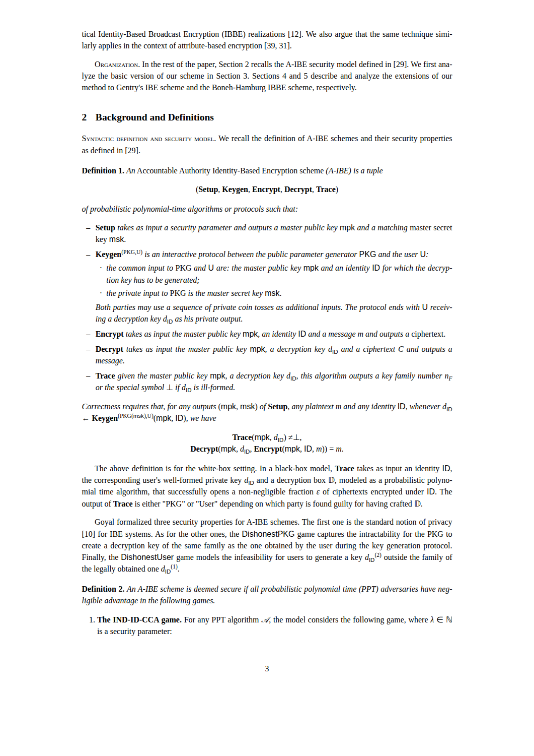tical Identity-Based Broadcast Encryption (IBBE) realizations [12]. We also argue that the same technique similarly applies in the context of attribute-based encryption [39, 31].
Organization. In the rest of the paper, Section 2 recalls the A-IBE security model defined in [29]. We first analyze the basic version of our scheme in Section 3. Sections 4 and 5 describe and analyze the extensions of our method to Gentry's IBE scheme and the Boneh-Hamburg IBBE scheme, respectively.
2 Background and Definitions
Syntactic definition and security model. We recall the definition of A-IBE schemes and their security properties as defined in [29].
Definition 1. An Accountable Authority Identity-Based Encryption scheme (A-IBE) is a tuple
(Setup, Keygen, Encrypt, Decrypt, Trace)
of probabilistic polynomial-time algorithms or protocols such that:
Setup takes as input a security parameter and outputs a master public key mpk and a matching master secret key msk.
Keygen(PKG,U) is an interactive protocol between the public parameter generator PKG and the user U:
the common input to PKG and U are: the master public key mpk and an identity ID for which the decryption key has to be generated;
the private input to PKG is the master secret key msk.
Both parties may use a sequence of private coin tosses as additional inputs. The protocol ends with U receiving a decryption key dID as his private output.
Encrypt takes as input the master public key mpk, an identity ID and a message m and outputs a ciphertext.
Decrypt takes as input the master public key mpk, a decryption key dID and a ciphertext C and outputs a message.
Trace given the master public key mpk, a decryption key dID, this algorithm outputs a key family number nF or the special symbol ⊥ if dID is ill-formed.
Correctness requires that, for any outputs (mpk, msk) of Setup, any plaintext m and any identity ID, whenever dID ← Keygen(PKG(msk),U)(mpk, ID), we have
Trace(mpk, dID) ≠⊥, Decrypt(mpk, dID, Encrypt(mpk, ID, m)) = m.
The above definition is for the white-box setting. In a black-box model, Trace takes as input an identity ID, the corresponding user's well-formed private key dID and a decryption box 𝔻, modeled as a probabilistic polynomial time algorithm, that successfully opens a non-negligible fraction ε of ciphertexts encrypted under ID. The output of Trace is either "PKG" or "User" depending on which party is found guilty for having crafted 𝔻.
Goyal formalized three security properties for A-IBE schemes. The first one is the standard notion of privacy [10] for IBE systems. As for the other ones, the DishonestPKG game captures the intractability for the PKG to create a decryption key of the same family as the one obtained by the user during the key generation protocol. Finally, the DishonestUser game models the infeasibility for users to generate a key dID(2) outside the family of the legally obtained one dID(1).
Definition 2. An A-IBE scheme is deemed secure if all probabilistic polynomial time (PPT) adversaries have negligible advantage in the following games.
The IND-ID-CCA game. For any PPT algorithm 𝒜, the model considers the following game, where λ ∈ ℕ is a security parameter:
3